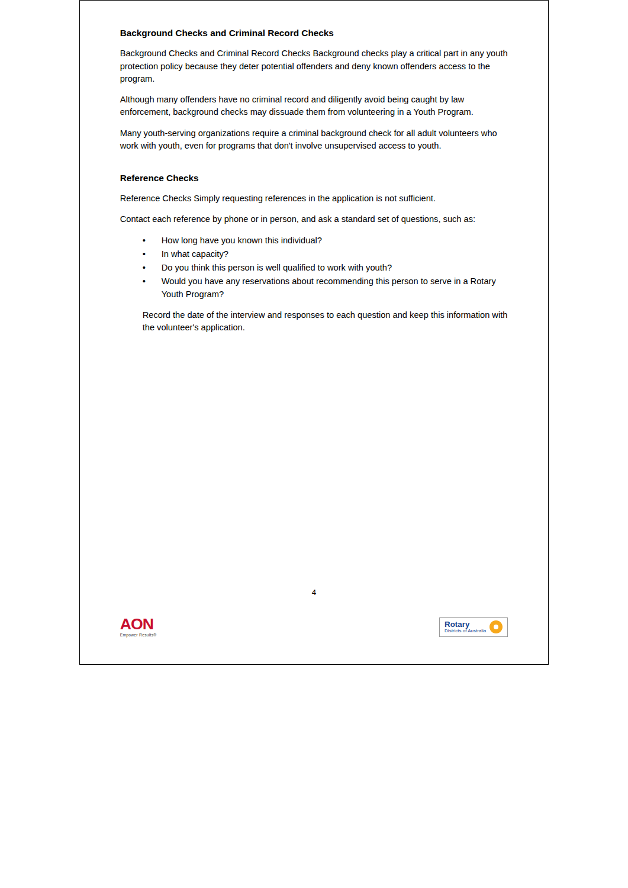Background Checks and Criminal Record Checks
Background Checks and Criminal Record Checks Background checks play a critical part in any youth protection policy because they deter potential offenders and deny known offenders access to the program.
Although many offenders have no criminal record and diligently avoid being caught by law enforcement, background checks may dissuade them from volunteering in a Youth Program.
Many youth-serving organizations require a criminal background check for all adult volunteers who work with youth, even for programs that don't involve unsupervised access to youth.
Reference Checks
Reference Checks Simply requesting references in the application is not sufficient.
Contact each reference by phone or in person, and ask a standard set of questions, such as:
How long have you known this individual?
In what capacity?
Do you think this person is well qualified to work with youth?
Would you have any reservations about recommending this person to serve in a Rotary Youth Program?
Record the date of the interview and responses to each question and keep this information with the volunteer's application.
4
AON
Empower Results®
Rotary Districts of Australia